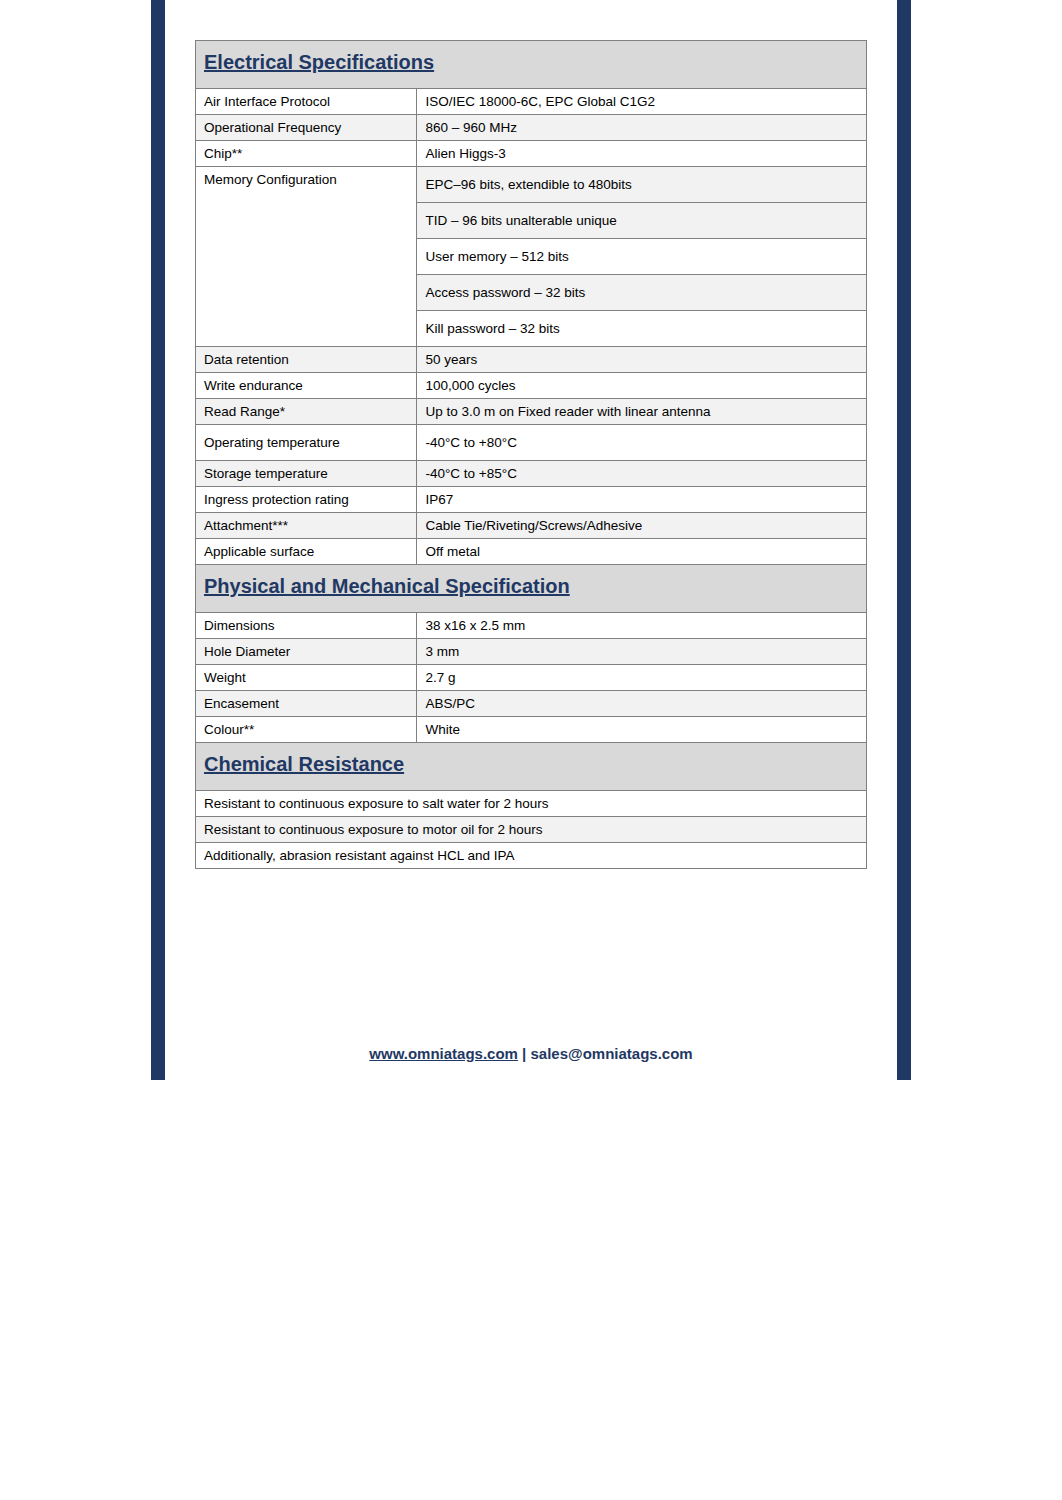| Electrical Specifications |
| Air Interface Protocol | ISO/IEC 18000-6C, EPC Global C1G2 |
| Operational Frequency | 860 – 960 MHz |
| Chip** | Alien Higgs-3 |
| Memory Configuration | EPC–96 bits, extendible to 480bits |
| TID – 96 bits unalterable unique |
| User memory – 512 bits |
| Access password – 32 bits |
| Kill password – 32 bits |
| Data retention | 50 years |
| Write endurance | 100,000 cycles |
| Read Range* | Up to 3.0 m on Fixed reader with linear antenna |
| Operating temperature | -40°C to +80°C |
| Storage temperature | -40°C to +85°C |
| Ingress protection rating | IP67 |
| Attachment*** | Cable Tie/Riveting/Screws/Adhesive |
| Applicable surface | Off metal |
| Physical and Mechanical Specification |
| Dimensions | 38 x16 x 2.5 mm |
| Hole Diameter | 3 mm |
| Weight | 2.7 g |
| Encasement | ABS/PC |
| Colour** | White |
| Chemical Resistance |
| Resistant to continuous exposure to salt water for 2 hours |
| Resistant to continuous exposure to motor oil for 2 hours |
| Additionally, abrasion resistant against HCL and IPA |
www.omniatags.com | sales@omniatags.com